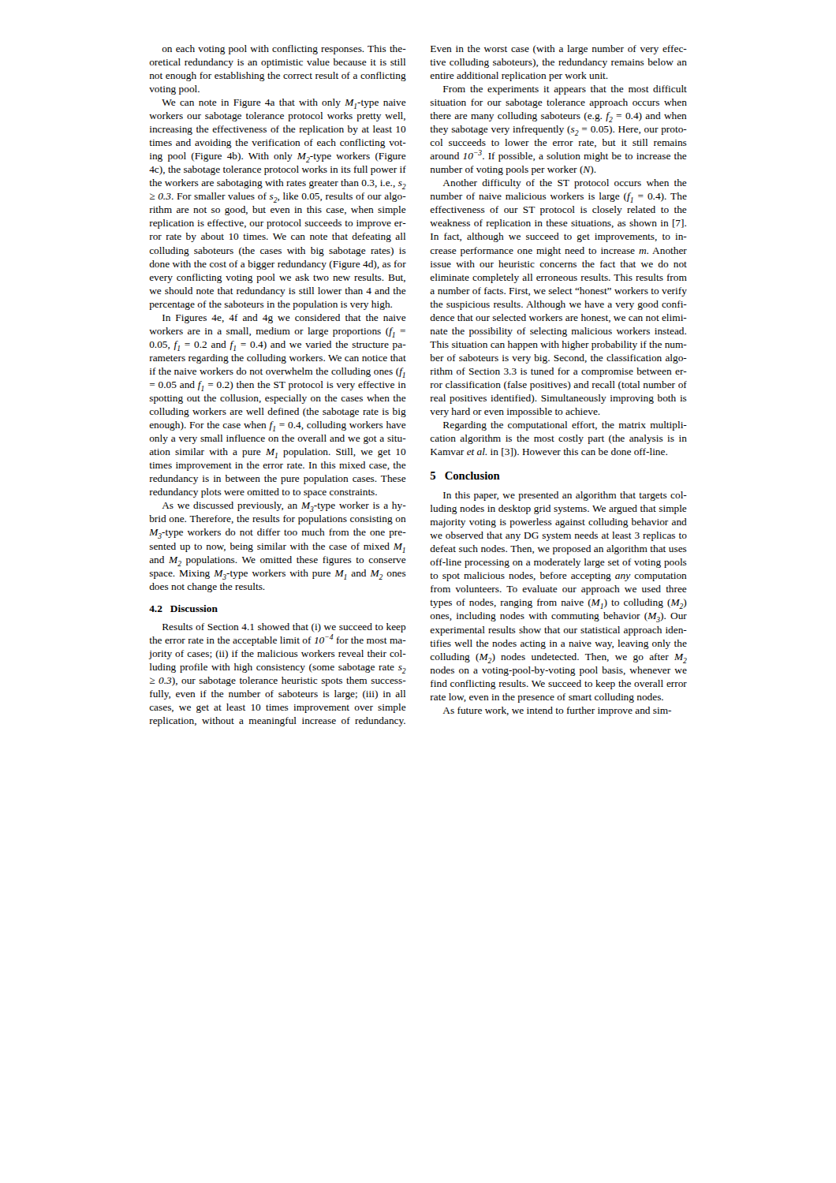on each voting pool with conflicting responses. This theoretical redundancy is an optimistic value because it is still not enough for establishing the correct result of a conflicting voting pool.
We can note in Figure 4a that with only M1-type naive workers our sabotage tolerance protocol works pretty well, increasing the effectiveness of the replication by at least 10 times and avoiding the verification of each conflicting voting pool (Figure 4b). With only M2-type workers (Figure 4c), the sabotage tolerance protocol works in its full power if the workers are sabotaging with rates greater than 0.3, i.e., s2 ≥ 0.3. For smaller values of s2, like 0.05, results of our algorithm are not so good, but even in this case, when simple replication is effective, our protocol succeeds to improve error rate by about 10 times. We can note that defeating all colluding saboteurs (the cases with big sabotage rates) is done with the cost of a bigger redundancy (Figure 4d), as for every conflicting voting pool we ask two new results. But, we should note that redundancy is still lower than 4 and the percentage of the saboteurs in the population is very high.
In Figures 4e, 4f and 4g we considered that the naive workers are in a small, medium or large proportions (f1 = 0.05, f1 = 0.2 and f1 = 0.4) and we varied the structure parameters regarding the colluding workers. We can notice that if the naive workers do not overwhelm the colluding ones (f1 = 0.05 and f1 = 0.2) then the ST protocol is very effective in spotting out the collusion, especially on the cases when the colluding workers are well defined (the sabotage rate is big enough). For the case when f1 = 0.4, colluding workers have only a very small influence on the overall and we got a situation similar with a pure M1 population. Still, we get 10 times improvement in the error rate. In this mixed case, the redundancy is in between the pure population cases. These redundancy plots were omitted to to space constraints.
As we discussed previously, an M3-type worker is a hybrid one. Therefore, the results for populations consisting on M3-type workers do not differ too much from the one presented up to now, being similar with the case of mixed M1 and M2 populations. We omitted these figures to conserve space. Mixing M3-type workers with pure M1 and M2 ones does not change the results.
4.2 Discussion
Results of Section 4.1 showed that (i) we succeed to keep the error rate in the acceptable limit of 10−4 for the most majority of cases; (ii) if the malicious workers reveal their colluding profile with high consistency (some sabotage rate s2 ≥ 0.3), our sabotage tolerance heuristic spots them successfully, even if the number of saboteurs is large; (iii) in all cases, we get at least 10 times improvement over simple replication, without a meaningful increase of redundancy. Even in the worst case (with a large number of very effective colluding saboteurs), the redundancy remains below an entire additional replication per work unit.
From the experiments it appears that the most difficult situation for our sabotage tolerance approach occurs when there are many colluding saboteurs (e.g. f2 = 0.4) and when they sabotage very infrequently (s2 = 0.05). Here, our protocol succeeds to lower the error rate, but it still remains around 10−3. If possible, a solution might be to increase the number of voting pools per worker (N).
Another difficulty of the ST protocol occurs when the number of naive malicious workers is large (f1 = 0.4). The effectiveness of our ST protocol is closely related to the weakness of replication in these situations, as shown in [7]. In fact, although we succeed to get improvements, to increase performance one might need to increase m. Another issue with our heuristic concerns the fact that we do not eliminate completely all erroneous results. This results from a number of facts. First, we select “honest” workers to verify the suspicious results. Although we have a very good confidence that our selected workers are honest, we can not eliminate the possibility of selecting malicious workers instead. This situation can happen with higher probability if the number of saboteurs is very big. Second, the classification algorithm of Section 3.3 is tuned for a compromise between error classification (false positives) and recall (total number of real positives identified). Simultaneously improving both is very hard or even impossible to achieve.
Regarding the computational effort, the matrix multiplication algorithm is the most costly part (the analysis is in Kamvar et al. in [3]). However this can be done off-line.
5 Conclusion
In this paper, we presented an algorithm that targets colluding nodes in desktop grid systems. We argued that simple majority voting is powerless against colluding behavior and we observed that any DG system needs at least 3 replicas to defeat such nodes. Then, we proposed an algorithm that uses off-line processing on a moderately large set of voting pools to spot malicious nodes, before accepting any computation from volunteers. To evaluate our approach we used three types of nodes, ranging from naive (M1) to colluding (M2) ones, including nodes with commuting behavior (M3). Our experimental results show that our statistical approach identifies well the nodes acting in a naive way, leaving only the colluding (M2) nodes undetected. Then, we go after M2 nodes on a voting-pool-by-voting pool basis, whenever we find conflicting results. We succeed to keep the overall error rate low, even in the presence of smart colluding nodes.
As future work, we intend to further improve and sim-